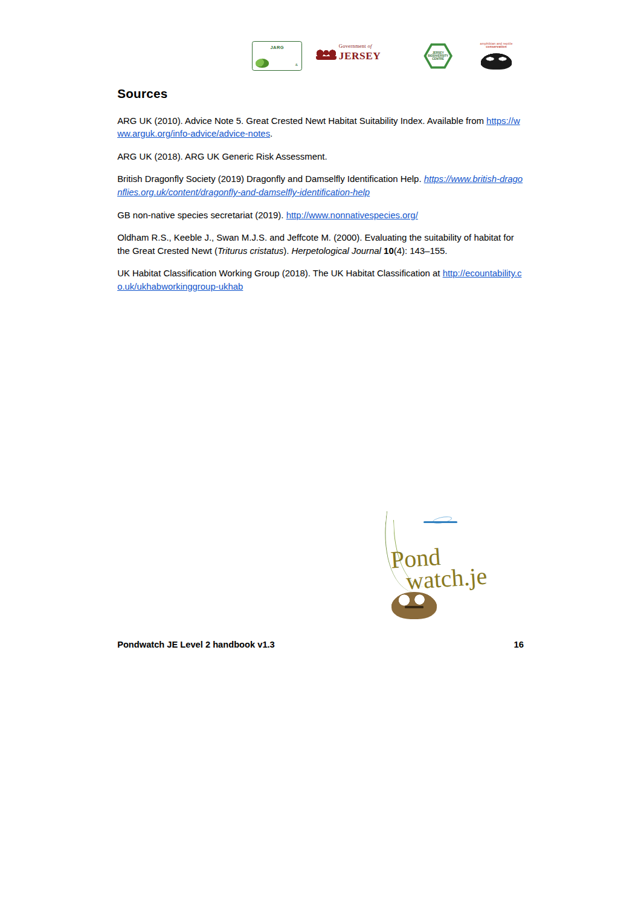JARG &
Government of JERSEY
JERSEY
BIODIVERSITY
CENTRE
amphibian and reptileconservation
Sources
ARG UK (2010). Advice Note 5. Great Crested Newt Habitat Suitability Index. Available from https://www.arguk.org/info-advice/advice-notes.
ARG UK (2018). ARG UK Generic Risk Assessment.
British Dragonfly Society (2019) Dragonfly and Damselfly Identification Help. https://www.british-dragonflies.org.uk/content/dragonfly-and-damselfly-identification-help
GB non-native species secretariat (2019). http://www.nonnativespecies.org/
Oldham R.S., Keeble J., Swan M.J.S. and Jeffcote M. (2000). Evaluating the suitability of habitat for the Great Crested Newt (Triturus cristatus). Herpetological Journal 10(4): 143–155.
UK Habitat Classification Working Group (2018). The UK Habitat Classification at http://ecountability.co.uk/ukhabworkinggroup-ukhab
Pond watch.je
Pondwatch JE Level 2 handbook v1.3 16